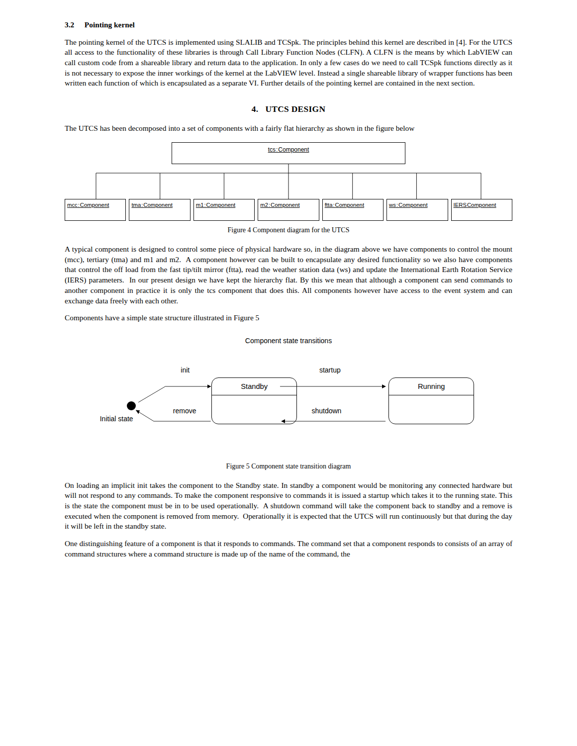3.2 Pointing kernel
The pointing kernel of the UTCS is implemented using SLALIB and TCSpk. The principles behind this kernel are described in [4]. For the UTCS all access to the functionality of these libraries is through Call Library Function Nodes (CLFN). A CLFN is the means by which LabVIEW can call custom code from a shareable library and return data to the application. In only a few cases do we need to call TCSpk functions directly as it is not necessary to expose the inner workings of the kernel at the LabVIEW level. Instead a single shareable library of wrapper functions has been written each function of which is encapsulated as a separate VI. Further details of the pointing kernel are contained in the next section.
4. UTCS DESIGN
The UTCS has been decomposed into a set of components with a fairly flat hierarchy as shown in the figure below
tcs : Component
mcc : Component
tma : Component
m1 : Component
m2 : Component
ftta : Component
ws : Component
IERS Component
Figure 4 Component diagram for the UTCS
A typical component is designed to control some piece of physical hardware so, in the diagram above we have components to control the mount (mcc), tertiary (tma) and m1 and m2. A component however can be built to encapsulate any desired functionality so we also have components that control the off load from the fast tip/tilt mirror (ftta), read the weather station data (ws) and update the International Earth Rotation Service (IERS) parameters. In our present design we have kept the hierarchy flat. By this we mean that although a component can send commands to another component in practice it is only the tcs component that does this. All components however have access to the event system and can exchange data freely with each other.
Components have a simple state structure illustrated in Figure 5
Component state transitions
Initial state
Standby
Running
init
startup
remove
shutdown
Figure 5 Component state transition diagram
On loading an implicit init takes the component to the Standby state. In standby a component would be monitoring any connected hardware but will not respond to any commands. To make the component responsive to commands it is issued a startup which takes it to the running state. This is the state the component must be in to be used operationally. A shutdown command will take the component back to standby and a remove is executed when the component is removed from memory. Operationally it is expected that the UTCS will run continuously but that during the day it will be left in the standby state.
One distinguishing feature of a component is that it responds to commands. The command set that a component responds to consists of an array of command structures where a command structure is made up of the name of the command, the